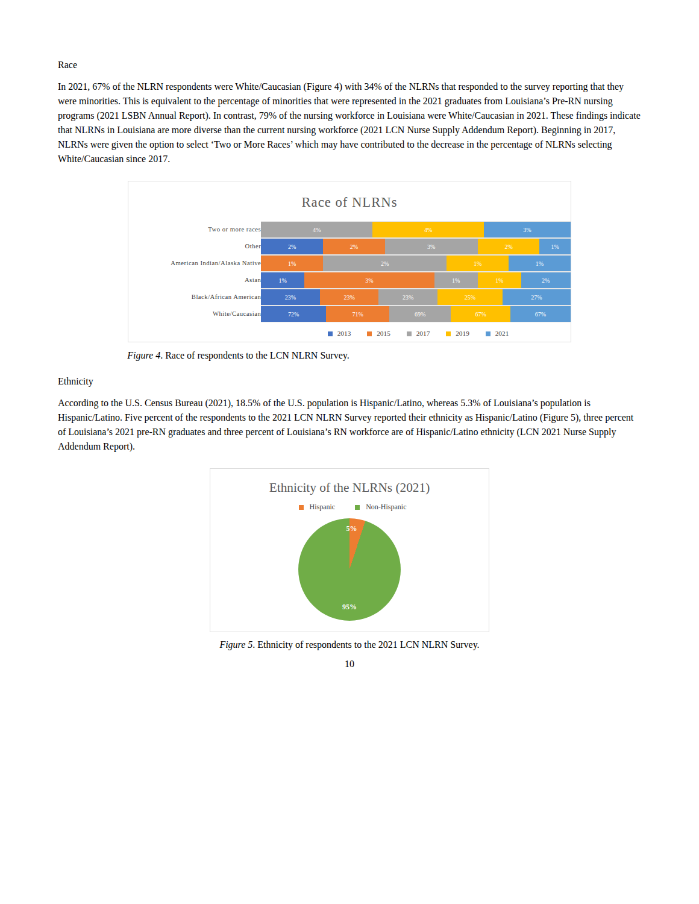Race
In 2021, 67% of the NLRN respondents were White/Caucasian (Figure 4) with 34% of the NLRNs that responded to the survey reporting that they were minorities. This is equivalent to the percentage of minorities that were represented in the 2021 graduates from Louisiana’s Pre-RN nursing programs (2021 LSBN Annual Report). In contrast, 79% of the nursing workforce in Louisiana were White/Caucasian in 2021. These findings indicate that NLRNs in Louisiana are more diverse than the current nursing workforce (2021 LCN Nurse Supply Addendum Report). Beginning in 2017, NLRNs were given the option to select ‘Two or More Races’ which may have contributed to the decrease in the percentage of NLRNs selecting White/Caucasian since 2017.
Race of NLRNs
| Two or more races | 4% 4% 3% |
| Other | 2% 2% 3% 2% 1% |
| American Indian/Alaska Native | 1% 2% 1% 1% |
| Asian | 1% 3% 1% 1% 2% |
| Black/African American | 23% 23% 23% 25% 27% |
| White/Caucasian | 72% 71% 69% 67% 67% |
| | 2013 2015 2017 2019 2021 |
Figure 4. Race of respondents to the LCN NLRN Survey.
Ethnicity
According to the U.S. Census Bureau (2021), 18.5% of the U.S. population is Hispanic/Latino, whereas 5.3% of Louisiana’s population is Hispanic/Latino. Five percent of the respondents to the 2021 LCN NLRN Survey reported their ethnicity as Hispanic/Latino (Figure 5), three percent of Louisiana’s 2021 pre-RN graduates and three percent of Louisiana’s RN workforce are of Hispanic/Latino ethnicity (LCN 2021 Nurse Supply Addendum Report).
Ethnicity of the NLRNs (2021)
Hispanic Non-Hispanic
5%
95%
Figure 5. Ethnicity of respondents to the 2021 LCN NLRN Survey.
10